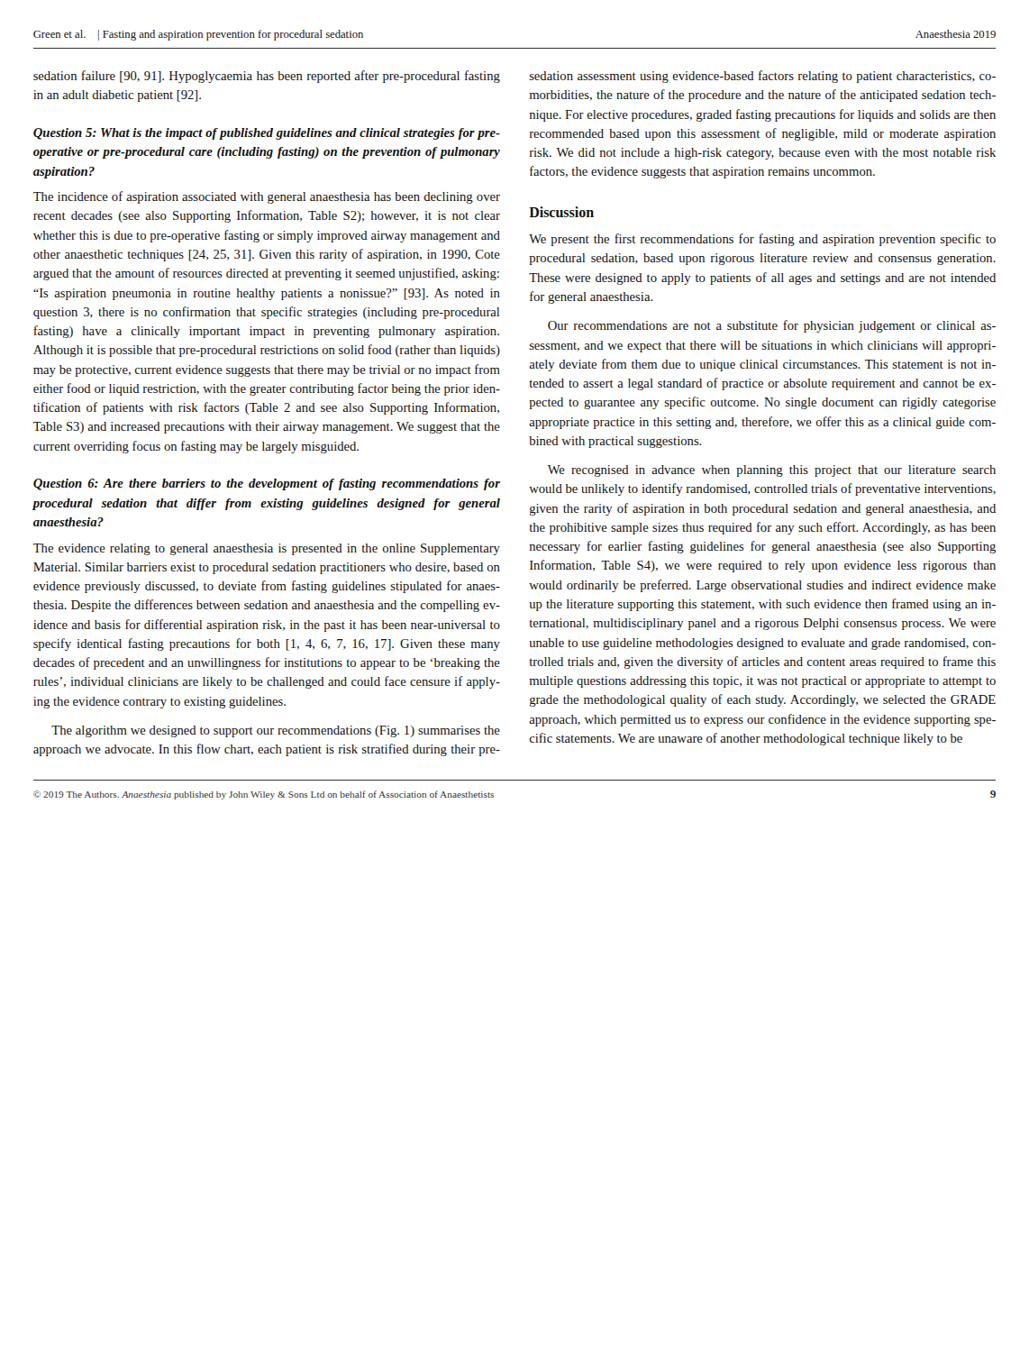Green et al. | Fasting and aspiration prevention for procedural sedation Anaesthesia 2019
sedation failure [90, 91]. Hypoglycaemia has been reported after pre-procedural fasting in an adult diabetic patient [92].
Question 5: What is the impact of published guidelines and clinical strategies for pre-operative or pre-procedural care (including fasting) on the prevention of pulmonary aspiration?
The incidence of aspiration associated with general anaesthesia has been declining over recent decades (see also Supporting Information, Table S2); however, it is not clear whether this is due to pre-operative fasting or simply improved airway management and other anaesthetic techniques [24, 25, 31]. Given this rarity of aspiration, in 1990, Cote argued that the amount of resources directed at preventing it seemed unjustified, asking: “Is aspiration pneumonia in routine healthy patients a nonissue?” [93]. As noted in question 3, there is no confirmation that specific strategies (including pre-procedural fasting) have a clinically important impact in preventing pulmonary aspiration. Although it is possible that pre-procedural restrictions on solid food (rather than liquids) may be protective, current evidence suggests that there may be trivial or no impact from either food or liquid restriction, with the greater contributing factor being the prior identification of patients with risk factors (Table 2 and see also Supporting Information, Table S3) and increased precautions with their airway management. We suggest that the current overriding focus on fasting may be largely misguided.
Question 6: Are there barriers to the development of fasting recommendations for procedural sedation that differ from existing guidelines designed for general anaesthesia?
The evidence relating to general anaesthesia is presented in the online Supplementary Material. Similar barriers exist to procedural sedation practitioners who desire, based on evidence previously discussed, to deviate from fasting guidelines stipulated for anaesthesia. Despite the differences between sedation and anaesthesia and the compelling evidence and basis for differential aspiration risk, in the past it has been near-universal to specify identical fasting precautions for both [1, 4, 6, 7, 16, 17]. Given these many decades of precedent and an unwillingness for institutions to appear to be ‘breaking the rules’, individual clinicians are likely to be challenged and could face censure if applying the evidence contrary to existing guidelines.
The algorithm we designed to support our recommendations (Fig. 1) summarises the approach we advocate. In this flow chart, each patient is risk stratified during their pre-sedation assessment using evidence-based factors relating to patient characteristics, comorbidities, the nature of the procedure and the nature of the anticipated sedation technique. For elective procedures, graded fasting precautions for liquids and solids are then recommended based upon this assessment of negligible, mild or moderate aspiration risk. We did not include a high-risk category, because even with the most notable risk factors, the evidence suggests that aspiration remains uncommon.
Discussion
We present the first recommendations for fasting and aspiration prevention specific to procedural sedation, based upon rigorous literature review and consensus generation. These were designed to apply to patients of all ages and settings and are not intended for general anaesthesia.
Our recommendations are not a substitute for physician judgement or clinical assessment, and we expect that there will be situations in which clinicians will appropriately deviate from them due to unique clinical circumstances. This statement is not intended to assert a legal standard of practice or absolute requirement and cannot be expected to guarantee any specific outcome. No single document can rigidly categorise appropriate practice in this setting and, therefore, we offer this as a clinical guide combined with practical suggestions.
We recognised in advance when planning this project that our literature search would be unlikely to identify randomised, controlled trials of preventative interventions, given the rarity of aspiration in both procedural sedation and general anaesthesia, and the prohibitive sample sizes thus required for any such effort. Accordingly, as has been necessary for earlier fasting guidelines for general anaesthesia (see also Supporting Information, Table S4), we were required to rely upon evidence less rigorous than would ordinarily be preferred. Large observational studies and indirect evidence make up the literature supporting this statement, with such evidence then framed using an international, multidisciplinary panel and a rigorous Delphi consensus process. We were unable to use guideline methodologies designed to evaluate and grade randomised, controlled trials and, given the diversity of articles and content areas required to frame this multiple questions addressing this topic, it was not practical or appropriate to attempt to grade the methodological quality of each study. Accordingly, we selected the GRADE approach, which permitted us to express our confidence in the evidence supporting specific statements. We are unaware of another methodological technique likely to be
© 2019 The Authors. Anaesthesia published by John Wiley & Sons Ltd on behalf of Association of Anaesthetists 9